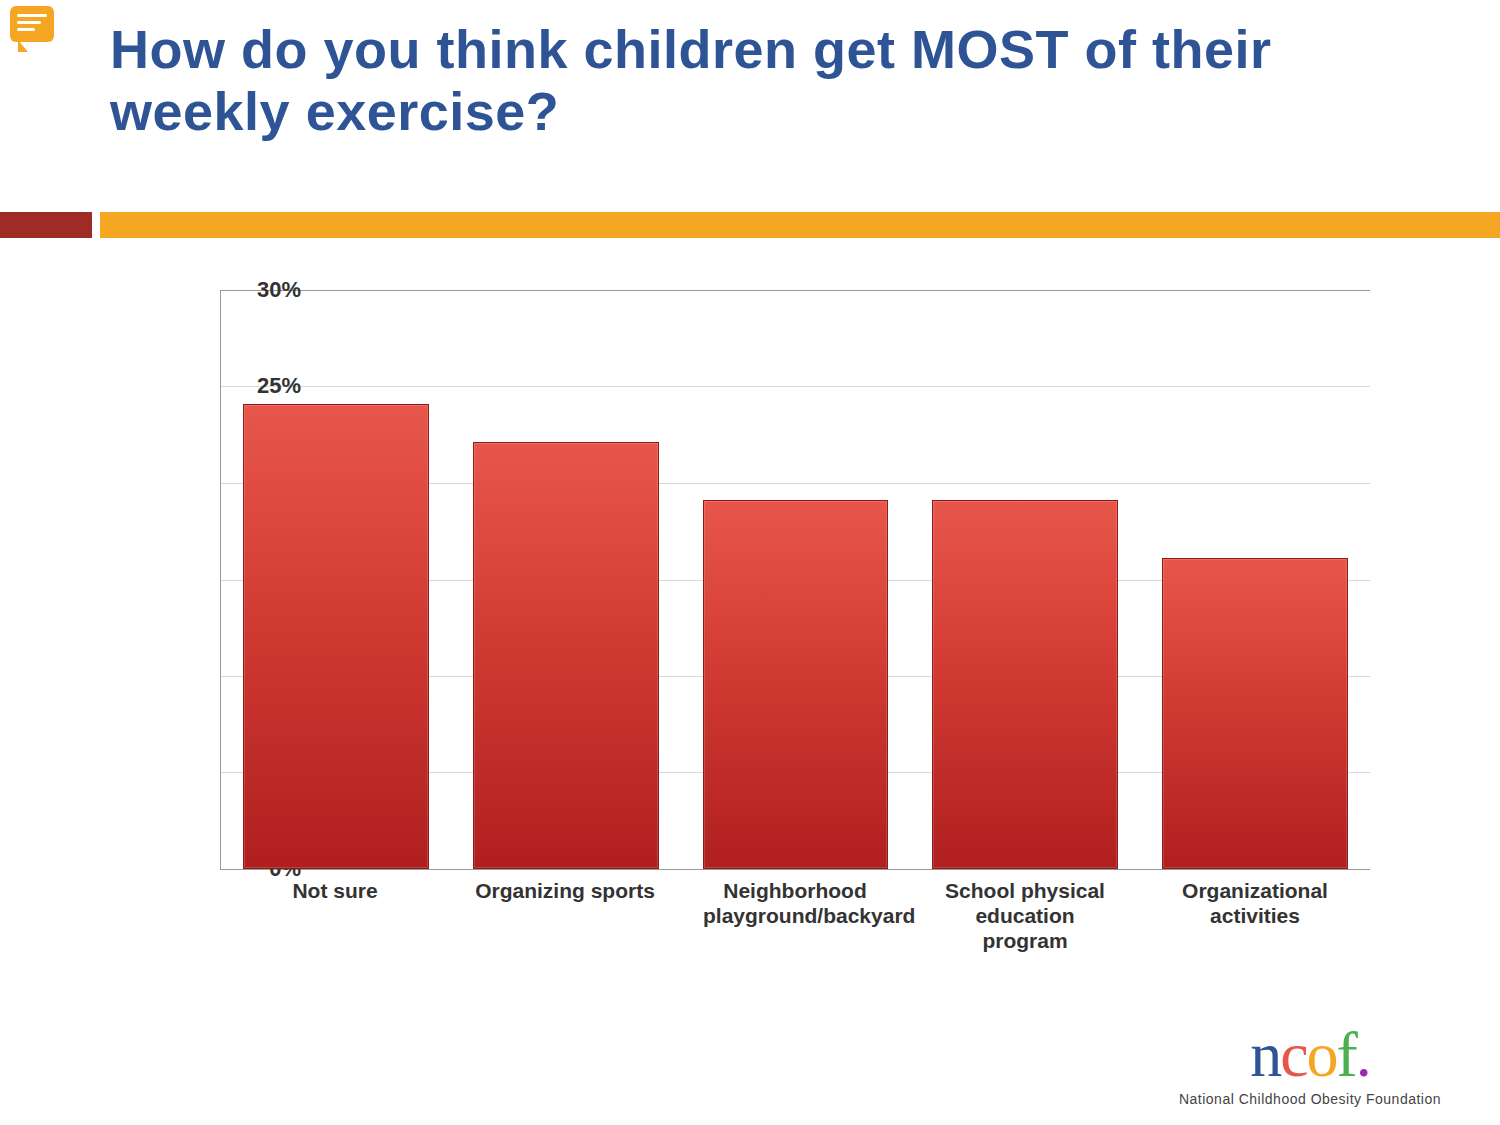How do you think children get MOST of their weekly exercise?
30%
25%
20%
15%
10%
5%
0%
Not sure
Organizing sports
Neighborhood playground/backyard
School physical education program
Organizational activities
ncof.
National Childhood Obesity Foundation